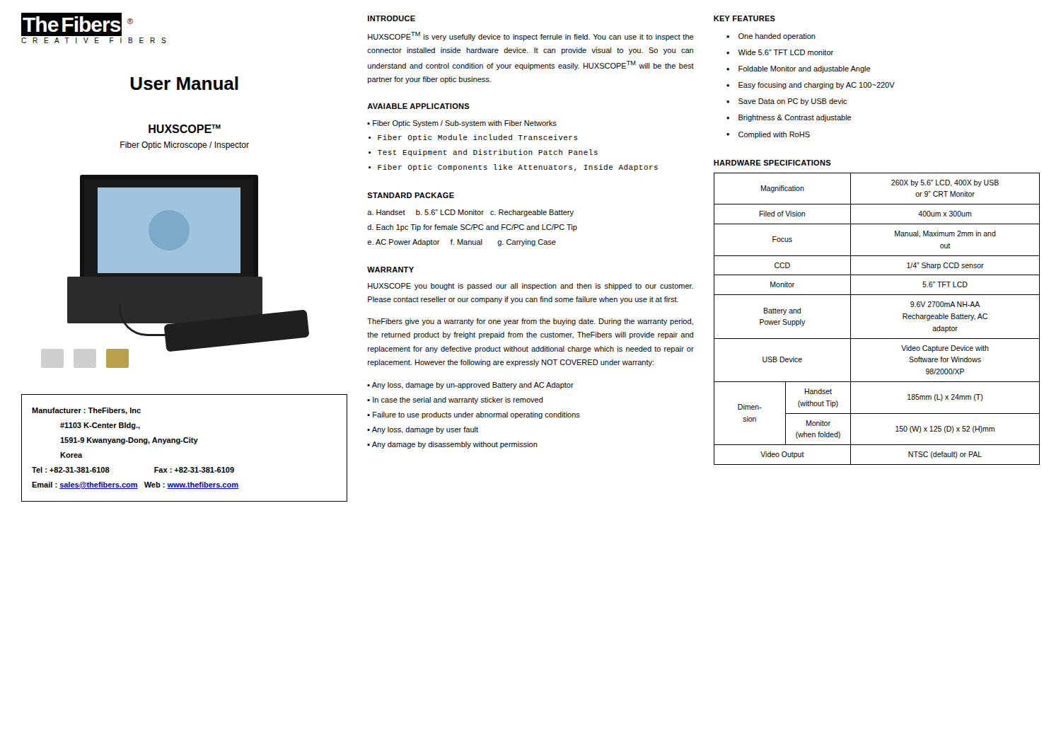The Fibers ®
C R E A T I V E F I B E R S
User Manual
HUXSCOPETM
Fiber Optic Microscope / Inspector
Manufacturer : TheFibers, Inc
#1103 K-Center Bldg.,
1591-9 Kwanyang-Dong, Anyang-City
Korea
Tel : +82-31-381-6108 Fax : +82-31-381-6109
Email : sales@thefibers.com Web : www.thefibers.com
INTRODUCE
HUXSCOPETM is very usefully device to inspect ferrule in field. You can use it to inspect the connector installed inside hardware device. It can provide visual to you. So you can understand and control condition of your equipments easily. HUXSCOPETM will be the best partner for your fiber optic business.
AVAIABLE APPLICATIONS
Fiber Optic System / Sub-system with Fiber Networks
Fiber Optic Module included Transceivers
Test Equipment and Distribution Patch Panels
Fiber Optic Components like Attenuators, Inside Adaptors
STANDARD PACKAGE
a. Handset b. 5.6” LCD Monitor c. Rechargeable Battery
d. Each 1pc Tip for female SC/PC and FC/PC and LC/PC Tip
e. AC Power Adaptor f. Manual g. Carrying Case
WARRANTY
HUXSCOPE you bought is passed our all inspection and then is shipped to our customer. Please contact reseller or our company if you can find some failure when you use it at first.
TheFibers give you a warranty for one year from the buying date. During the warranty period, the returned product by freight prepaid from the customer, TheFibers will provide repair and replacement for any defective product without additional charge which is needed to repair or replacement. However the following are expressly NOT COVERED under warranty:
Any loss, damage by un-approved Battery and AC Adaptor
In case the serial and warranty sticker is removed
Failure to use products under abnormal operating conditions
Any loss, damage by user fault
Any damage by disassembly without permission
KEY FEATURES
One handed operation
Wide 5.6” TFT LCD monitor
Foldable Monitor and adjustable Angle
Easy focusing and charging by AC 100~220V
Save Data on PC by USB devic
Brightness & Contrast adjustable
Complied with RoHS
HARDWARE SPECIFICATIONS
| Magnification | 260X by 5.6” LCD, 400X by USB or 9” CRT Monitor |
| Filed of Vision | 400um x 300um |
| Focus | Manual, Maximum 2mm in and out |
| CCD | 1/4” Sharp CCD sensor |
| Monitor | 5.6” TFT LCD |
| Battery and Power Supply | 9.6V 2700mA NH-AA Rechargeable Battery, AC adaptor |
| USB Device | Video Capture Device with Software for Windows 98/2000/XP |
| Dimen- sion | Handset (without Tip) | 185mm (L) x 24mm (T) |
| Monitor (when folded) | 150 (W) x 125 (D) x 52 (H)mm |
| Video Output | NTSC (default) or PAL |